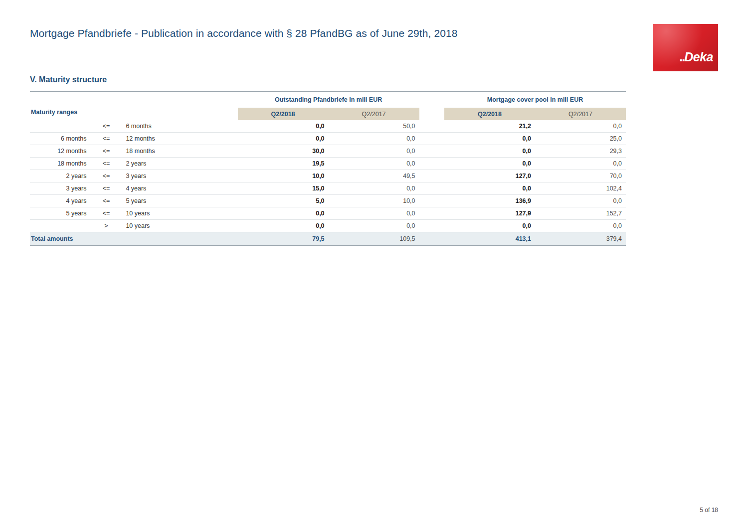Mortgage Pfandbriefe - Publication in accordance with § 28 PfandBG as of June 29th, 2018
.. Deka
V. Maturity structure
| Maturity ranges | | Outstanding Pfandbriefe in mill EUR | | Mortgage cover pool in mill EUR |
| --- | --- | --- | --- | --- |
| Q2/2018 | Q2/2017 | Q2/2018 | Q2/2017 |
| | <= | 6 months | | 0,0 | 50,0 | | 21,2 | 0,0 |
| 6 months | <= | 12 months | | 0,0 | 0,0 | | 0,0 | 25,0 |
| 12 months | <= | 18 months | | 30,0 | 0,0 | | 0,0 | 29,3 |
| 18 months | <= | 2 years | | 19,5 | 0,0 | | 0,0 | 0,0 |
| 2 years | <= | 3 years | | 10,0 | 49,5 | | 127,0 | 70,0 |
| 3 years | <= | 4 years | | 15,0 | 0,0 | | 0,0 | 102,4 |
| 4 years | <= | 5 years | | 5,0 | 10,0 | | 136,9 | 0,0 |
| 5 years | <= | 10 years | | 0,0 | 0,0 | | 127,9 | 152,7 |
| | > | 10 years | | 0,0 | 0,0 | | 0,0 | 0,0 |
| Total amounts | | 79,5 | 109,5 | | 413,1 | 379,4 |
5 of 18